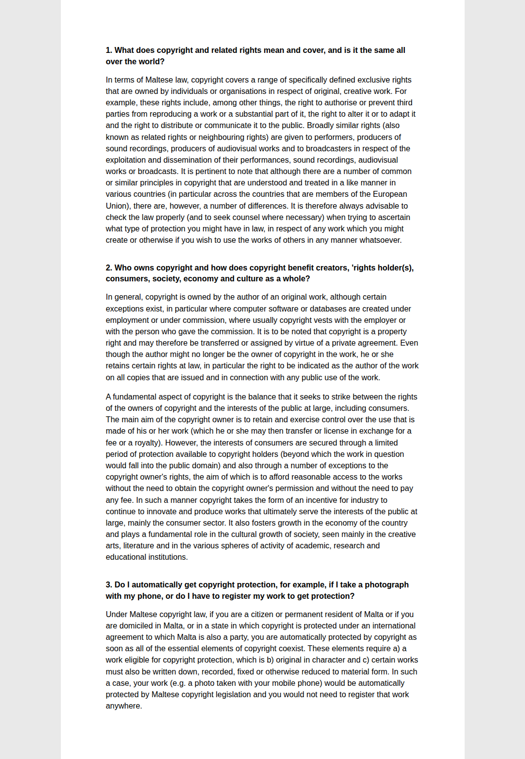1. What does copyright and related rights mean and cover, and is it the same all over the world?
In terms of Maltese law, copyright covers a range of specifically defined exclusive rights that are owned by individuals or organisations in respect of original, creative work. For example, these rights include, among other things, the right to authorise or prevent third parties from reproducing a work or a substantial part of it, the right to alter it or to adapt it and the right to distribute or communicate it to the public. Broadly similar rights (also known as related rights or neighbouring rights) are given to performers, producers of sound recordings, producers of audiovisual works and to broadcasters in respect of the exploitation and dissemination of their performances, sound recordings, audiovisual works or broadcasts. It is pertinent to note that although there are a number of common or similar principles in copyright that are understood and treated in a like manner in various countries (in particular across the countries that are members of the European Union), there are, however, a number of differences. It is therefore always advisable to check the law properly (and to seek counsel where necessary) when trying to ascertain what type of protection you might have in law, in respect of any work which you might create or otherwise if you wish to use the works of others in any manner whatsoever.
2. Who owns copyright and how does copyright benefit creators, 'rights holder(s), consumers, society, economy and culture as a whole?
In general, copyright is owned by the author of an original work, although certain exceptions exist, in particular where computer software or databases are created under employment or under commission, where usually copyright vests with the employer or with the person who gave the commission. It is to be noted that copyright is a property right and may therefore be transferred or assigned by virtue of a private agreement. Even though the author might no longer be the owner of copyright in the work, he or she retains certain rights at law, in particular the right to be indicated as the author of the work on all copies that are issued and in connection with any public use of the work.
A fundamental aspect of copyright is the balance that it seeks to strike between the rights of the owners of copyright and the interests of the public at large, including consumers. The main aim of the copyright owner is to retain and exercise control over the use that is made of his or her work (which he or she may then transfer or license in exchange for a fee or a royalty). However, the interests of consumers are secured through a limited period of protection available to copyright holders (beyond which the work in question would fall into the public domain) and also through a number of exceptions to the copyright owner's rights, the aim of which is to afford reasonable access to the works without the need to obtain the copyright owner's permission and without the need to pay any fee. In such a manner copyright takes the form of an incentive for industry to continue to innovate and produce works that ultimately serve the interests of the public at large, mainly the consumer sector. It also fosters growth in the economy of the country and plays a fundamental role in the cultural growth of society, seen mainly in the creative arts, literature and in the various spheres of activity of academic, research and educational institutions.
3. Do I automatically get copyright protection, for example, if I take a photograph with my phone, or do I have to register my work to get protection?
Under Maltese copyright law, if you are a citizen or permanent resident of Malta or if you are domiciled in Malta, or in a state in which copyright is protected under an international agreement to which Malta is also a party, you are automatically protected by copyright as soon as all of the essential elements of copyright coexist. These elements require a) a work eligible for copyright protection, which is b) original in character and c) certain works must also be written down, recorded, fixed or otherwise reduced to material form. In such a case, your work (e.g. a photo taken with your mobile phone) would be automatically protected by Maltese copyright legislation and you would not need to register that work anywhere.